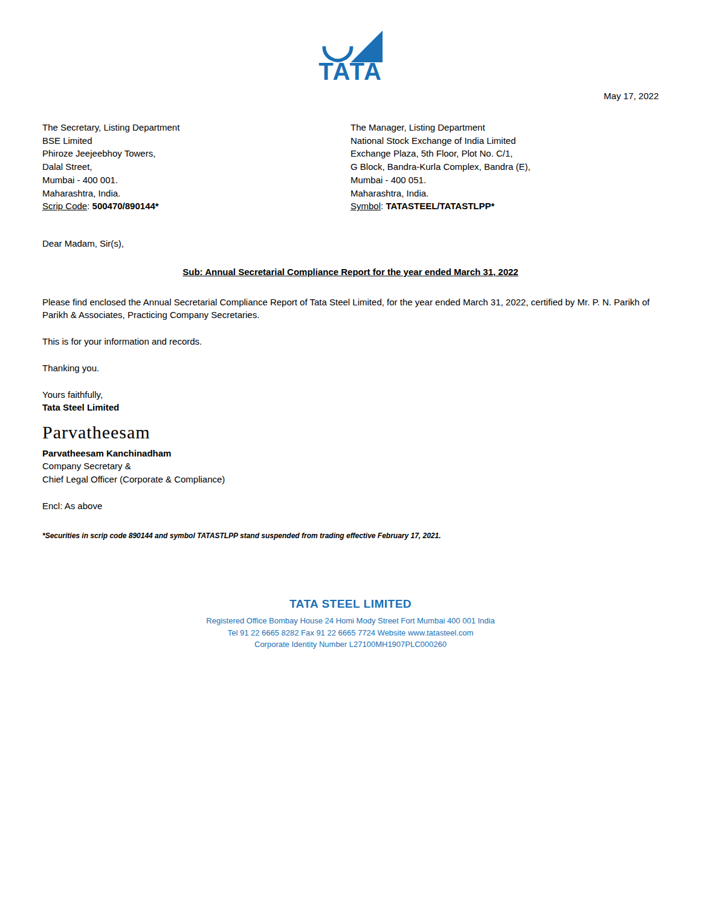◡◢ TATA
May 17, 2022
| The Secretary, Listing Department BSE Limited Phiroze Jeejeebhoy Towers, Dalal Street, Mumbai - 400 001. Maharashtra, India. Scrip Code : 500470/890144* | The Manager, Listing Department National Stock Exchange of India Limited Exchange Plaza, 5th Floor, Plot No. C/1, G Block, Bandra-Kurla Complex, Bandra (E), Mumbai - 400 051. Maharashtra, India. Symbol : TATASTEEL/TATASTLPP* |
Dear Madam, Sir(s),
Sub: Annual Secretarial Compliance Report for the year ended March 31, 2022
Please find enclosed the Annual Secretarial Compliance Report of Tata Steel Limited, for the year ended March 31, 2022, certified by Mr. P. N. Parikh of Parikh & Associates, Practicing Company Secretaries.
This is for your information and records.
Thanking you.
Yours faithfully,
Tata Steel Limited
Parvatheesam
Parvatheesam Kanchinadham
Company Secretary &
Chief Legal Officer (Corporate & Compliance)
Encl: As above
*Securities in scrip code 890144 and symbol TATASTLPP stand suspended from trading effective February 17, 2021.
TATA STEEL LIMITED
Registered Office Bombay House 24 Homi Mody Street Fort Mumbai 400 001 India
Tel 91 22 6665 8282 Fax 91 22 6665 7724 Website www.tatasteel.com
Corporate Identity Number L27100MH1907PLC000260